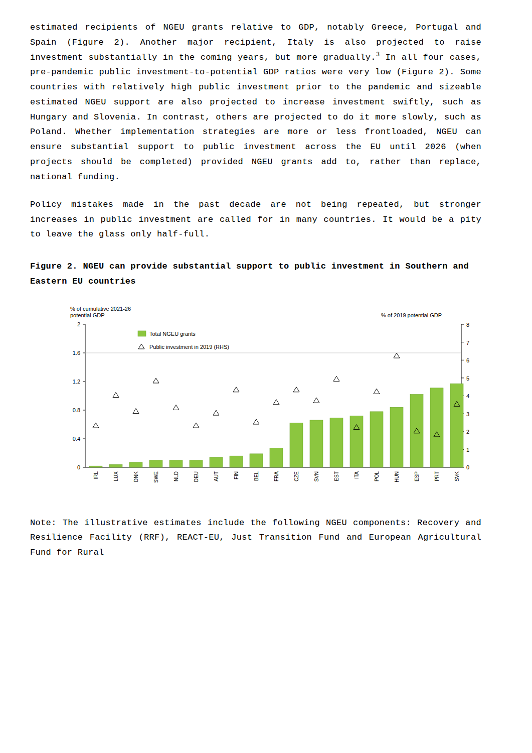estimated recipients of NGEU grants relative to GDP, notably Greece, Portugal and Spain (Figure 2). Another major recipient, Italy is also projected to raise investment substantially in the coming years, but more gradually.3 In all four cases, pre-pandemic public investment-to-potential GDP ratios were very low (Figure 2). Some countries with relatively high public investment prior to the pandemic and sizeable estimated NGEU support are also projected to increase investment swiftly, such as Hungary and Slovenia. In contrast, others are projected to do it more slowly, such as Poland. Whether implementation strategies are more or less frontloaded, NGEU can ensure substantial support to public investment across the EU until 2026 (when projects should be completed) provided NGEU grants add to, rather than replace, national funding.
Policy mistakes made in the past decade are not being repeated, but stronger increases in public investment are called for in many countries. It would be a pity to leave the glass only half-full.
Figure 2. NGEU can provide substantial support to public investment in Southern and Eastern EU countries
% of cumulative 2021-26 potential GDP % of 2019 potential GDP 0 0.4 0.8 1.2 1.6 2 0 1 2 3 4 5 6 7 8 Total NGEU grants Public investment in 2019 (RHS) IRL LUX DNK SWE NLD DEU AUT FIN BEL FRA CZE SVN EST ITA POL HUN ESP PRT SVK
Note: The illustrative estimates include the following NGEU components: Recovery and Resilience Facility (RRF), REACT-EU, Just Transition Fund and European Agricultural Fund for Rural